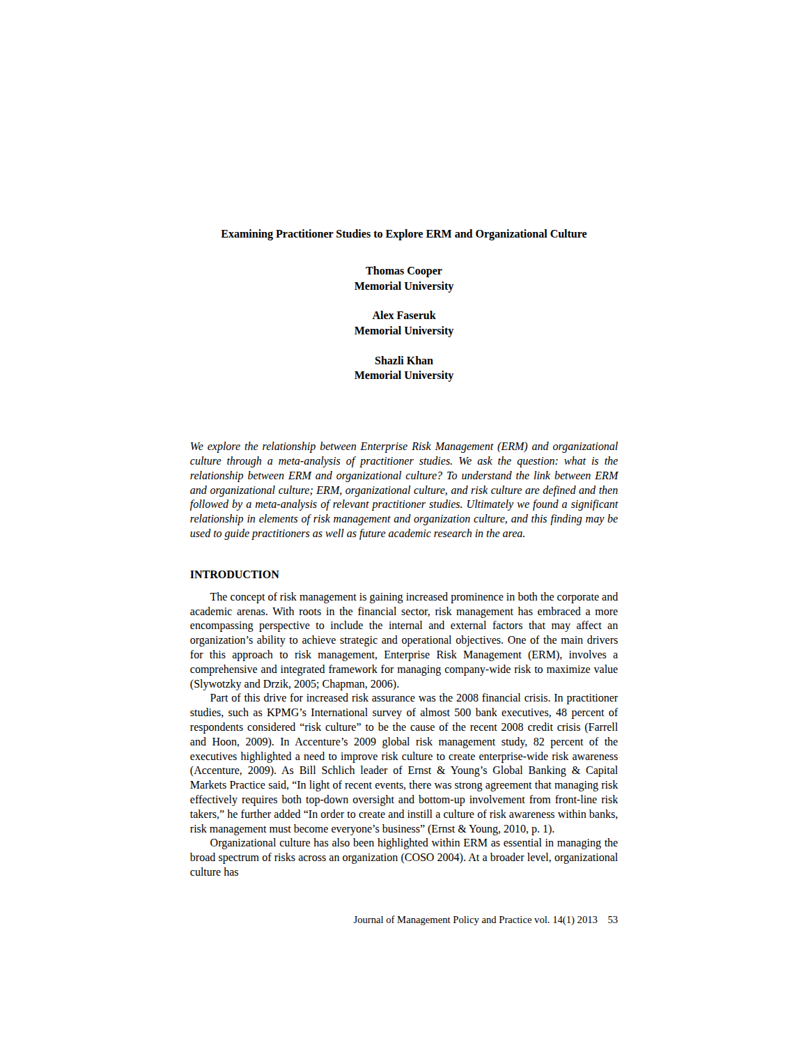Examining Practitioner Studies to Explore ERM and Organizational Culture
Thomas Cooper
Memorial University
Alex Faseruk
Memorial University
Shazli Khan
Memorial University
We explore the relationship between Enterprise Risk Management (ERM) and organizational culture through a meta-analysis of practitioner studies. We ask the question: what is the relationship between ERM and organizational culture? To understand the link between ERM and organizational culture; ERM, organizational culture, and risk culture are defined and then followed by a meta-analysis of relevant practitioner studies. Ultimately we found a significant relationship in elements of risk management and organization culture, and this finding may be used to guide practitioners as well as future academic research in the area.
INTRODUCTION
The concept of risk management is gaining increased prominence in both the corporate and academic arenas. With roots in the financial sector, risk management has embraced a more encompassing perspective to include the internal and external factors that may affect an organization’s ability to achieve strategic and operational objectives. One of the main drivers for this approach to risk management, Enterprise Risk Management (ERM), involves a comprehensive and integrated framework for managing company-wide risk to maximize value (Slywotzky and Drzik, 2005; Chapman, 2006).
Part of this drive for increased risk assurance was the 2008 financial crisis. In practitioner studies, such as KPMG’s International survey of almost 500 bank executives, 48 percent of respondents considered “risk culture” to be the cause of the recent 2008 credit crisis (Farrell and Hoon, 2009). In Accenture’s 2009 global risk management study, 82 percent of the executives highlighted a need to improve risk culture to create enterprise-wide risk awareness (Accenture, 2009). As Bill Schlich leader of Ernst & Young’s Global Banking & Capital Markets Practice said, “In light of recent events, there was strong agreement that managing risk effectively requires both top-down oversight and bottom-up involvement from front-line risk takers,” he further added “In order to create and instill a culture of risk awareness within banks, risk management must become everyone’s business” (Ernst & Young, 2010, p. 1).
Organizational culture has also been highlighted within ERM as essential in managing the broad spectrum of risks across an organization (COSO 2004). At a broader level, organizational culture has
Journal of Management Policy and Practice vol. 14(1) 2013 53